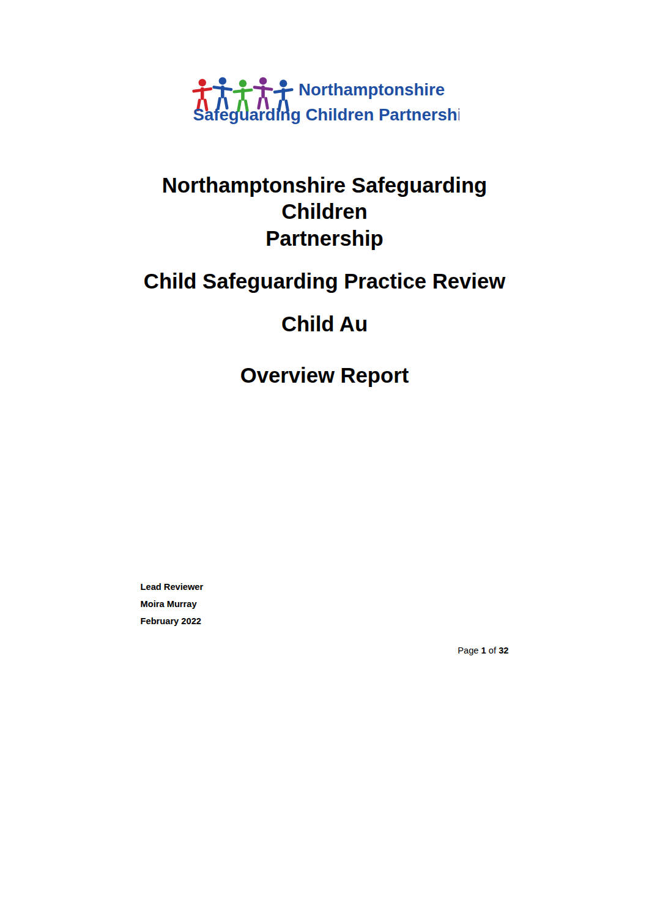Northamptonshire Safeguarding Children Partnership
Northamptonshire Safeguarding Children Partnership
Child Safeguarding Practice Review
Child Au
Overview Report
Lead Reviewer
Moira Murray
February 2022
Page 1 of 32